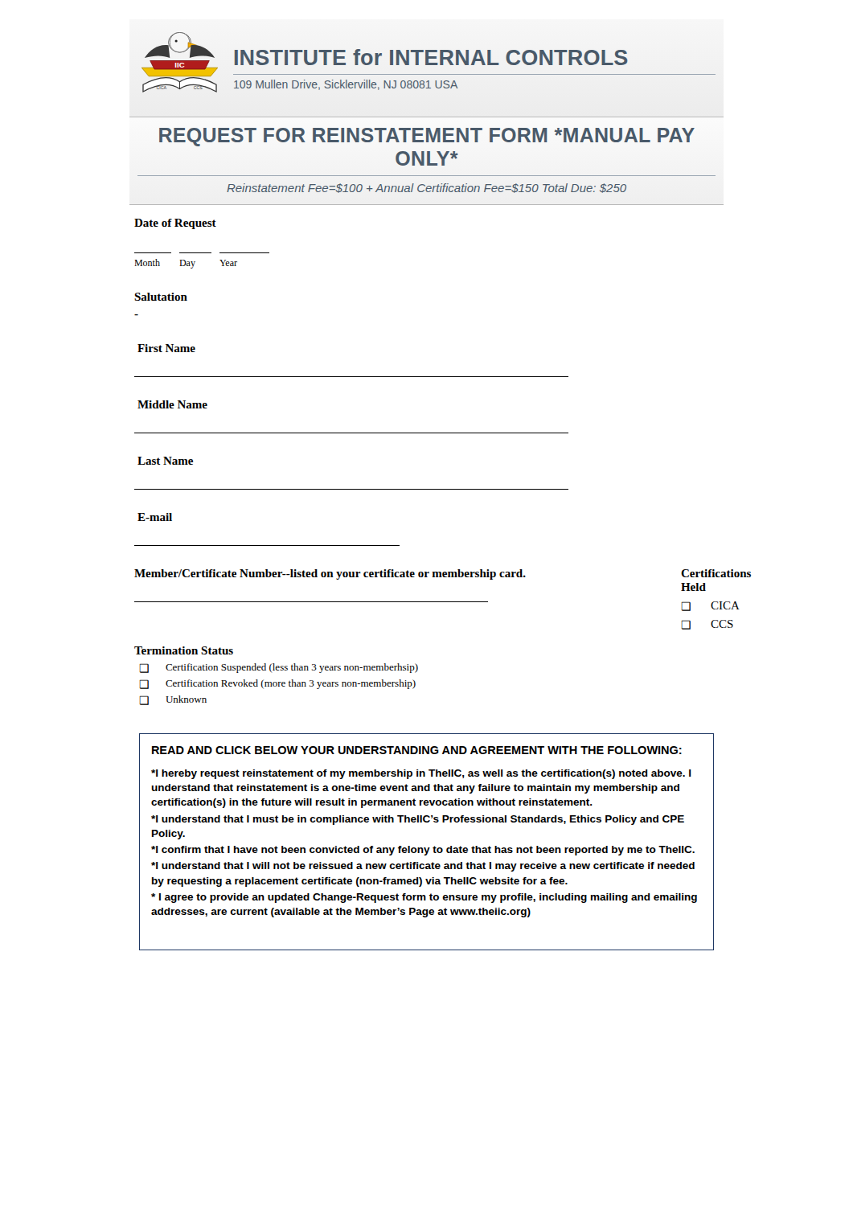IIC CICA CCS
INSTITUTE for INTERNAL CONTROLS
109 Mullen Drive, Sicklerville, NJ 08081 USA
REQUEST FOR REINSTATEMENT FORM *MANUAL PAY ONLY*
Reinstatement Fee=$100 + Annual Certification Fee=$150 Total Due: $250
Date of Request
| Month | Day | Year |
Salutation
-
First Name
Middle Name
Last Name
E-mail
Member/Certificate Number--listed on your certificate or membership card.
Certifications Held
❑ CICA
❑ CCS
Termination Status
❑ Certification Suspended (less than 3 years non-memberhsip)
❑ Certification Revoked (more than 3 years non-membership)
❑ Unknown
READ AND CLICK BELOW YOUR UNDERSTANDING AND AGREEMENT WITH THE FOLLOWING:
*I hereby request reinstatement of my membership in TheIIC, as well as the certification(s) noted above. I understand that reinstatement is a one-time event and that any failure to maintain my membership and certification(s) in the future will result in permanent revocation without reinstatement.
*I understand that I must be in compliance with TheIIC’s Professional Standards, Ethics Policy and CPE Policy.
*I confirm that I have not been convicted of any felony to date that has not been reported by me to TheIIC.
*I understand that I will not be reissued a new certificate and that I may receive a new certificate if needed by requesting a replacement certificate (non-framed) via TheIIC website for a fee.
* I agree to provide an updated Change-Request form to ensure my profile, including mailing and emailing addresses, are current (available at the Member’s Page at www.theiic.org)